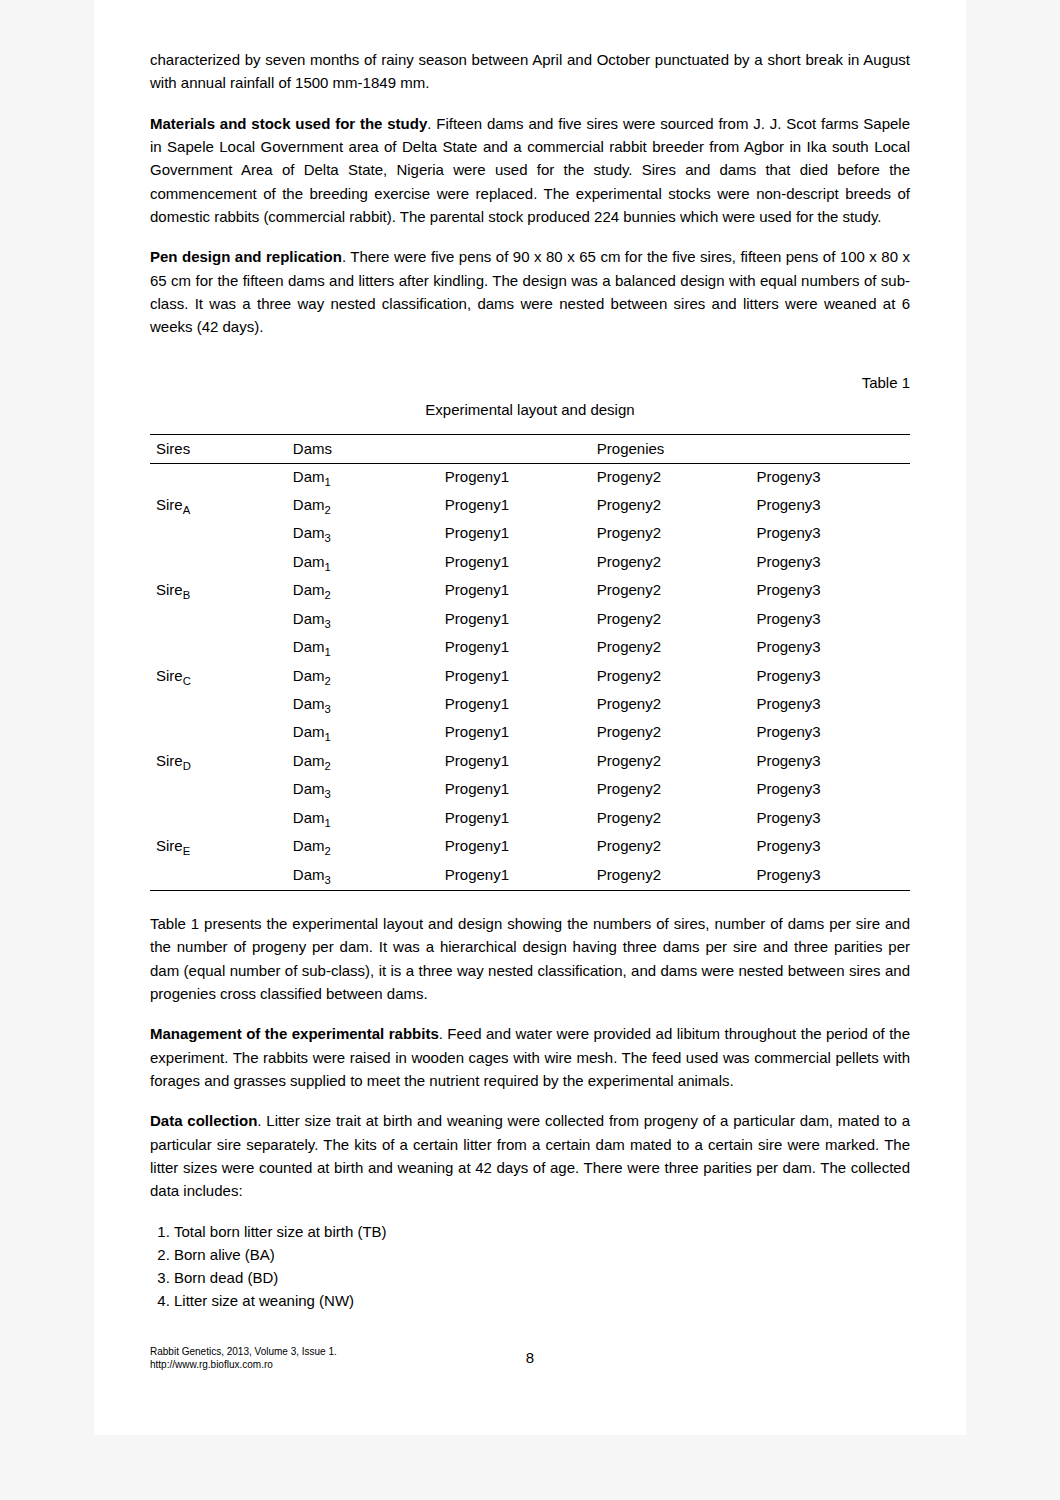characterized by seven months of rainy season between April and October punctuated by a short break in August with annual rainfall of 1500 mm-1849 mm.
Materials and stock used for the study. Fifteen dams and five sires were sourced from J. J. Scot farms Sapele in Sapele Local Government area of Delta State and a commercial rabbit breeder from Agbor in Ika south Local Government Area of Delta State, Nigeria were used for the study. Sires and dams that died before the commencement of the breeding exercise were replaced. The experimental stocks were non-descript breeds of domestic rabbits (commercial rabbit). The parental stock produced 224 bunnies which were used for the study.
Pen design and replication. There were five pens of 90 x 80 x 65 cm for the five sires, fifteen pens of 100 x 80 x 65 cm for the fifteen dams and litters after kindling. The design was a balanced design with equal numbers of sub-class. It was a three way nested classification, dams were nested between sires and litters were weaned at 6 weeks (42 days).
Table 1
Experimental layout and design
| Sires | Dams | | Progenies | |
| --- | --- | --- | --- | --- |
| | Dam 1 | Progeny1 | Progeny2 | Progeny3 |
| Sire A | Dam 2 | Progeny1 | Progeny2 | Progeny3 |
| | Dam 3 | Progeny1 | Progeny2 | Progeny3 |
| | Dam 1 | Progeny1 | Progeny2 | Progeny3 |
| Sire B | Dam 2 | Progeny1 | Progeny2 | Progeny3 |
| | Dam 3 | Progeny1 | Progeny2 | Progeny3 |
| | Dam 1 | Progeny1 | Progeny2 | Progeny3 |
| Sire C | Dam 2 | Progeny1 | Progeny2 | Progeny3 |
| | Dam 3 | Progeny1 | Progeny2 | Progeny3 |
| | Dam 1 | Progeny1 | Progeny2 | Progeny3 |
| Sire D | Dam 2 | Progeny1 | Progeny2 | Progeny3 |
| | Dam 3 | Progeny1 | Progeny2 | Progeny3 |
| | Dam 1 | Progeny1 | Progeny2 | Progeny3 |
| Sire E | Dam 2 | Progeny1 | Progeny2 | Progeny3 |
| | Dam 3 | Progeny1 | Progeny2 | Progeny3 |
Table 1 presents the experimental layout and design showing the numbers of sires, number of dams per sire and the number of progeny per dam. It was a hierarchical design having three dams per sire and three parities per dam (equal number of sub-class), it is a three way nested classification, and dams were nested between sires and progenies cross classified between dams.
Management of the experimental rabbits. Feed and water were provided ad libitum throughout the period of the experiment. The rabbits were raised in wooden cages with wire mesh. The feed used was commercial pellets with forages and grasses supplied to meet the nutrient required by the experimental animals.
Data collection. Litter size trait at birth and weaning were collected from progeny of a particular dam, mated to a particular sire separately. The kits of a certain litter from a certain dam mated to a certain sire were marked. The litter sizes were counted at birth and weaning at 42 days of age. There were three parities per dam. The collected data includes:
Total born litter size at birth (TB)
Born alive (BA)
Born dead (BD)
Litter size at weaning (NW)
Rabbit Genetics, 2013, Volume 3, Issue 1.
http://www.rg.bioflux.com.ro 8